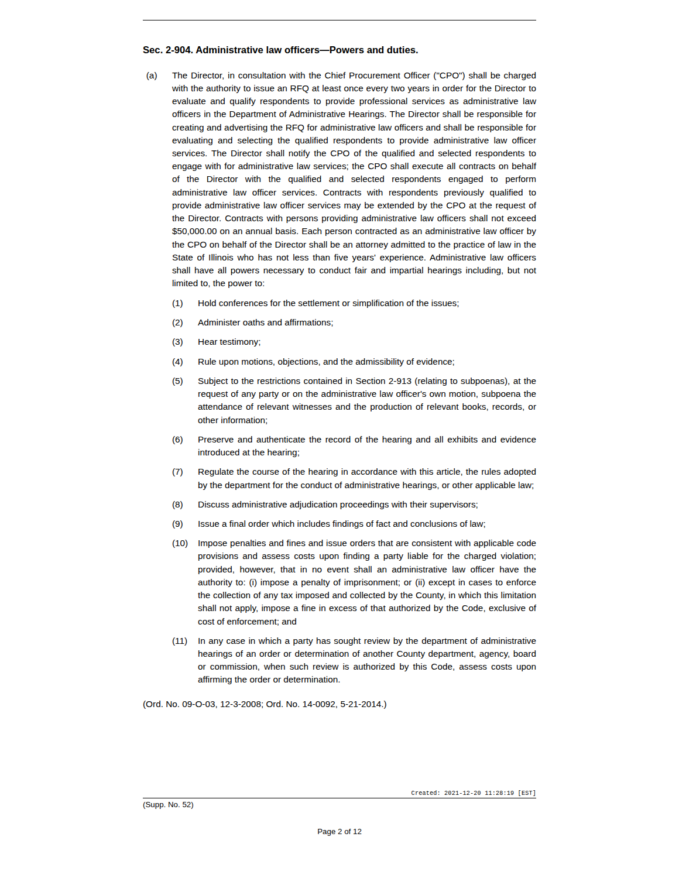Sec. 2-904. Administrative law officers—Powers and duties.
(a) The Director, in consultation with the Chief Procurement Officer ("CPO") shall be charged with the authority to issue an RFQ at least once every two years in order for the Director to evaluate and qualify respondents to provide professional services as administrative law officers in the Department of Administrative Hearings. The Director shall be responsible for creating and advertising the RFQ for administrative law officers and shall be responsible for evaluating and selecting the qualified respondents to provide administrative law officer services. The Director shall notify the CPO of the qualified and selected respondents to engage with for administrative law services; the CPO shall execute all contracts on behalf of the Director with the qualified and selected respondents engaged to perform administrative law officer services. Contracts with respondents previously qualified to provide administrative law officer services may be extended by the CPO at the request of the Director. Contracts with persons providing administrative law officers shall not exceed $50,000.00 on an annual basis. Each person contracted as an administrative law officer by the CPO on behalf of the Director shall be an attorney admitted to the practice of law in the State of Illinois who has not less than five years' experience. Administrative law officers shall have all powers necessary to conduct fair and impartial hearings including, but not limited to, the power to:
(1) Hold conferences for the settlement or simplification of the issues;
(2) Administer oaths and affirmations;
(3) Hear testimony;
(4) Rule upon motions, objections, and the admissibility of evidence;
(5) Subject to the restrictions contained in Section 2-913 (relating to subpoenas), at the request of any party or on the administrative law officer's own motion, subpoena the attendance of relevant witnesses and the production of relevant books, records, or other information;
(6) Preserve and authenticate the record of the hearing and all exhibits and evidence introduced at the hearing;
(7) Regulate the course of the hearing in accordance with this article, the rules adopted by the department for the conduct of administrative hearings, or other applicable law;
(8) Discuss administrative adjudication proceedings with their supervisors;
(9) Issue a final order which includes findings of fact and conclusions of law;
(10) Impose penalties and fines and issue orders that are consistent with applicable code provisions and assess costs upon finding a party liable for the charged violation; provided, however, that in no event shall an administrative law officer have the authority to: (i) impose a penalty of imprisonment; or (ii) except in cases to enforce the collection of any tax imposed and collected by the County, in which this limitation shall not apply, impose a fine in excess of that authorized by the Code, exclusive of cost of enforcement; and
(11) In any case in which a party has sought review by the department of administrative hearings of an order or determination of another County department, agency, board or commission, when such review is authorized by this Code, assess costs upon affirming the order or determination.
(Ord. No. 09-O-03, 12-3-2008; Ord. No. 14-0092, 5-21-2014.)
Created: 2021-12-20 11:28:19 [EST]
(Supp. No. 52)
Page 2 of 12